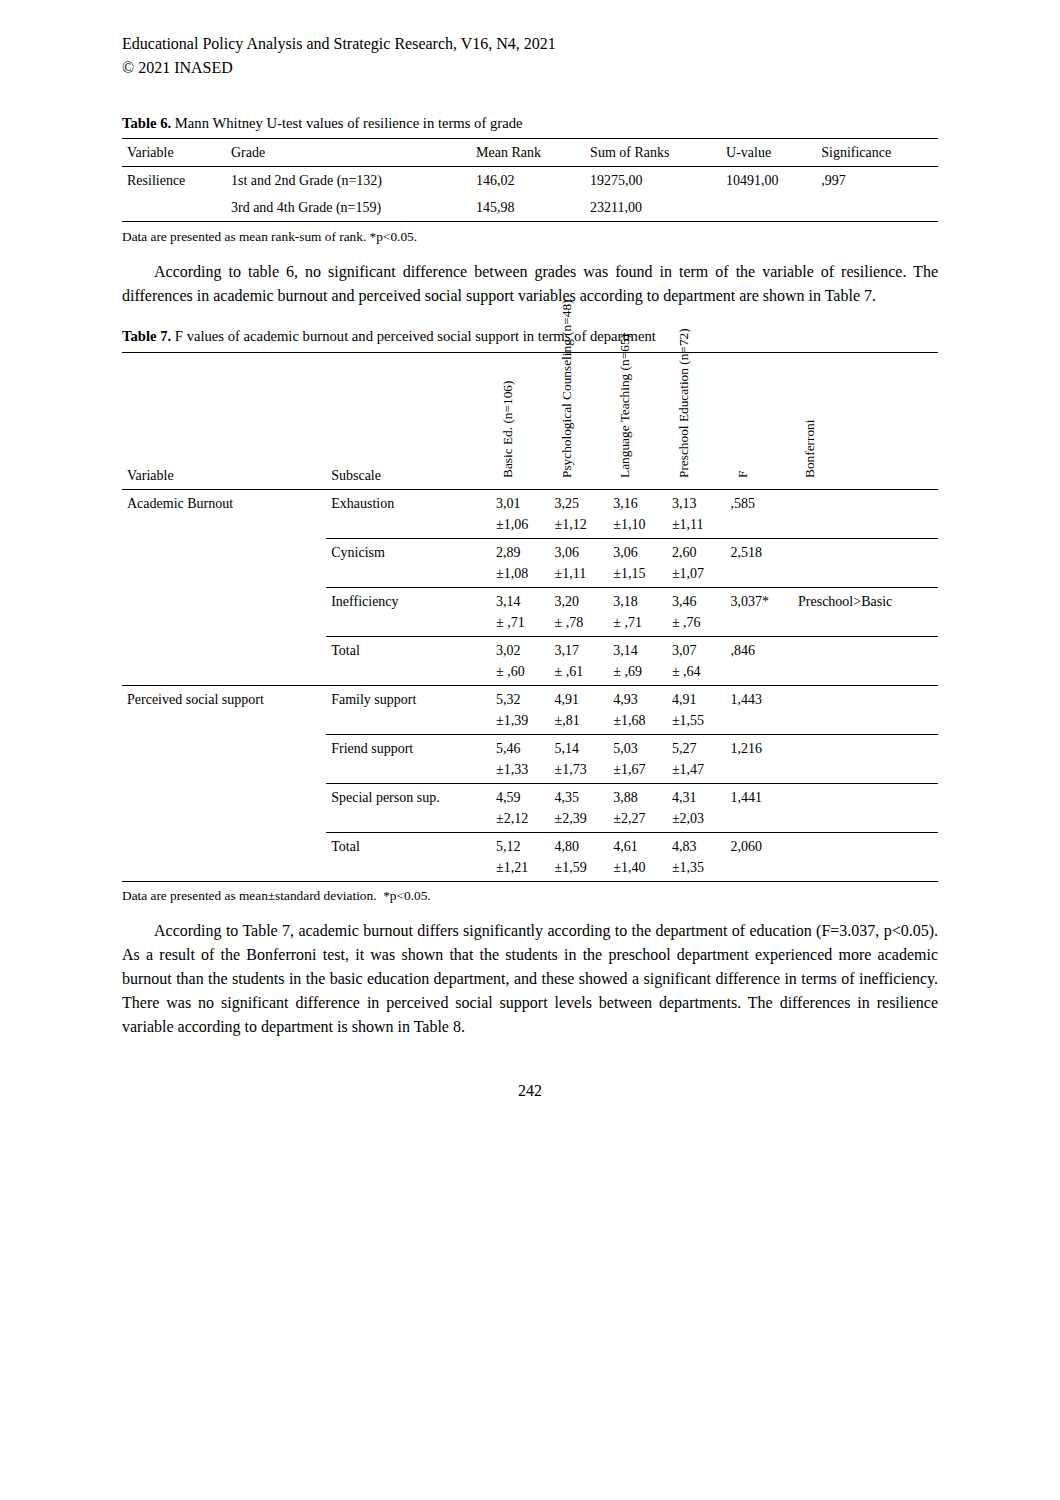Educational Policy Analysis and Strategic Research, V16, N4, 2021
© 2021 INASED
Table 6. Mann Whitney U-test values of resilience in terms of grade
| Variable | Grade | Mean Rank | Sum of Ranks | U-value | Significance |
| --- | --- | --- | --- | --- | --- |
| Resilience | 1st and 2nd Grade (n=132) | 146,02 | 19275,00 | 10491,00 | ,997 |
| | 3rd and 4th Grade (n=159) | 145,98 | 23211,00 | | |
Data are presented as mean rank-sum of rank. *p<0.05.
According to table 6, no significant difference between grades was found in term of the variable of resilience. The differences in academic burnout and perceived social support variables according to department are shown in Table 7.
Table 7. F values of academic burnout and perceived social support in terms of department
| Variable | Subscale | Basic Ed. (n=106) | Psychological Counseling (n=48) | Language Teaching (n=65) | Preschool Education (n=72) | F | Bonferroni |
| --- | --- | --- | --- | --- | --- | --- | --- |
| Academic Burnout | Exhaustion | 3,01 ±1,06 | 3,25 ±1,12 | 3,16 ±1,10 | 3,13 ±1,11 | ,585 | |
| Cynicism | 2,89 ±1,08 | 3,06 ±1,11 | 3,06 ±1,15 | 2,60 ±1,07 | 2,518 | |
| Inefficiency | 3,14 ± ,71 | 3,20 ± ,78 | 3,18 ± ,71 | 3,46 ± ,76 | 3,037* | Preschool>Basic |
| Total | 3,02 ± ,60 | 3,17 ± ,61 | 3,14 ± ,69 | 3,07 ± ,64 | ,846 | |
| Perceived social support | Family support | 5,32 ±1,39 | 4,91 ±,81 | 4,93 ±1,68 | 4,91 ±1,55 | 1,443 | |
| Friend support | 5,46 ±1,33 | 5,14 ±1,73 | 5,03 ±1,67 | 5,27 ±1,47 | 1,216 | |
| Special person sup. | 4,59 ±2,12 | 4,35 ±2,39 | 3,88 ±2,27 | 4,31 ±2,03 | 1,441 | |
| Total | 5,12 ±1,21 | 4,80 ±1,59 | 4,61 ±1,40 | 4,83 ±1,35 | 2,060 | |
Data are presented as mean±standard deviation. *p<0.05.
According to Table 7, academic burnout differs significantly according to the department of education (F=3.037, p<0.05). As a result of the Bonferroni test, it was shown that the students in the preschool department experienced more academic burnout than the students in the basic education department, and these showed a significant difference in terms of inefficiency. There was no significant difference in perceived social support levels between departments. The differences in resilience variable according to department is shown in Table 8.
242